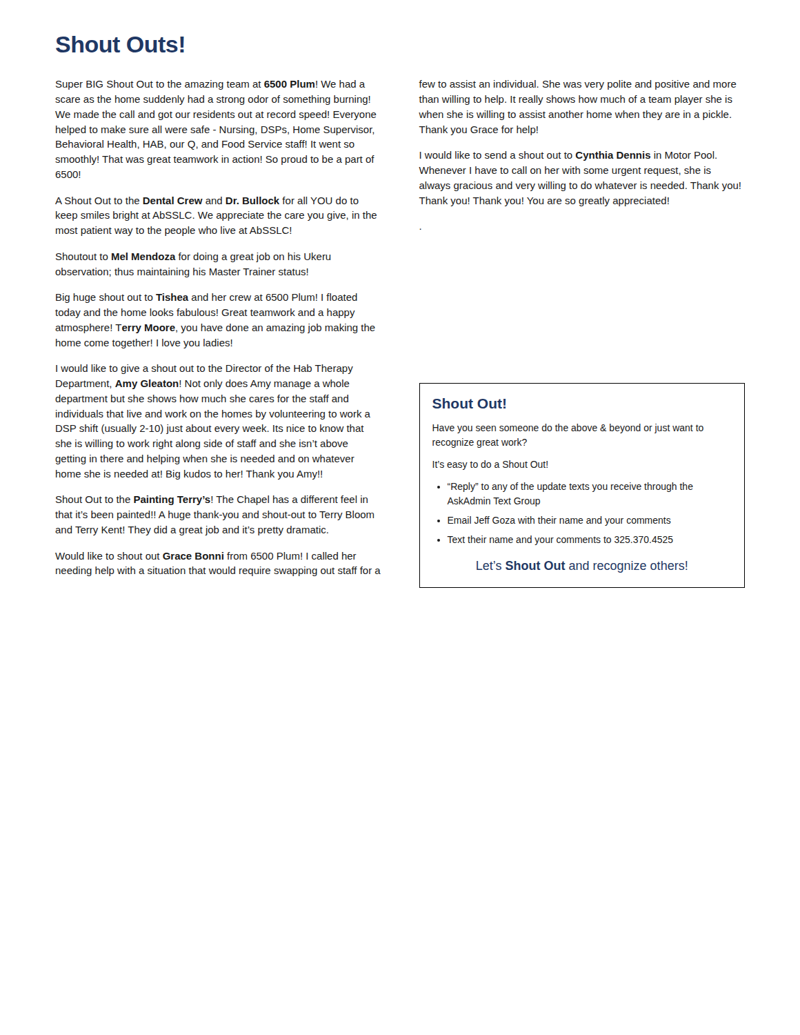Shout Outs!
Super BIG Shout Out to the amazing team at 6500 Plum! We had a scare as the home suddenly had a strong odor of something burning! We made the call and got our residents out at record speed! Everyone helped to make sure all were safe - Nursing, DSPs, Home Supervisor, Behavioral Health, HAB, our Q, and Food Service staff! It went so smoothly! That was great teamwork in action! So proud to be a part of 6500!
A Shout Out to the Dental Crew and Dr. Bullock for all YOU do to keep smiles bright at AbSSLC. We appreciate the care you give, in the most patient way to the people who live at AbSSLC!
Shoutout to Mel Mendoza for doing a great job on his Ukeru observation; thus maintaining his Master Trainer status!
Big huge shout out to Tishea and her crew at 6500 Plum! I floated today and the home looks fabulous! Great teamwork and a happy atmosphere! Terry Moore, you have done an amazing job making the home come together! I love you ladies!
I would like to give a shout out to the Director of the Hab Therapy Department, Amy Gleaton! Not only does Amy manage a whole department but she shows how much she cares for the staff and individuals that live and work on the homes by volunteering to work a DSP shift (usually 2-10) just about every week. Its nice to know that she is willing to work right along side of staff and she isn’t above getting in there and helping when she is needed and on whatever home she is needed at! Big kudos to her! Thank you Amy!!
Shout Out to the Painting Terry’s! The Chapel has a different feel in that it’s been painted!! A huge thank-you and shout-out to Terry Bloom and Terry Kent! They did a great job and it’s pretty dramatic.
Would like to shout out Grace Bonni from 6500 Plum! I called her needing help with a situation that would require swapping out staff for a few to assist an individual. She was very polite and positive and more than willing to help. It really shows how much of a team player she is when she is willing to assist another home when they are in a pickle. Thank you Grace for help!
I would like to send a shout out to Cynthia Dennis in Motor Pool. Whenever I have to call on her with some urgent request, she is always gracious and very willing to do whatever is needed. Thank you! Thank you! Thank you! You are so greatly appreciated!
.
Shout Out!
Have you seen someone do the above & beyond or just want to recognize great work?
It’s easy to do a Shout Out!
“Reply” to any of the update texts you receive through the AskAdmin Text Group
Email Jeff Goza with their name and your comments
Text their name and your comments to 325.370.4525
Let’s Shout Out and recognize others!